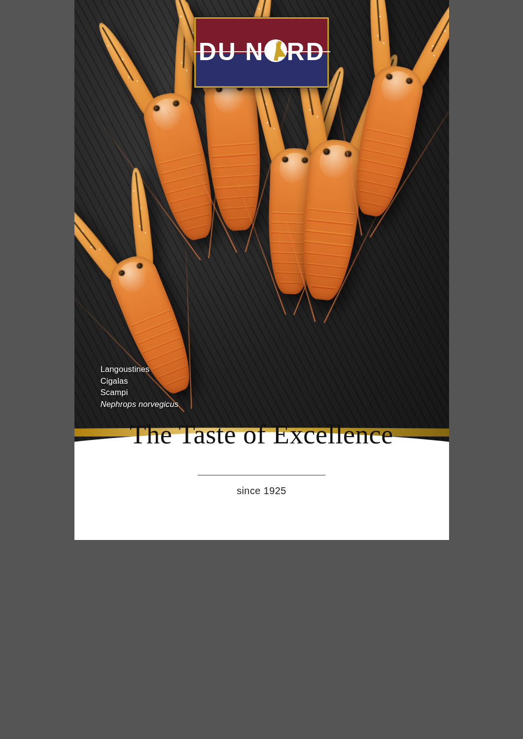DU N RDDU NORD
Langoustines
Cigalas
Scampi
Nephrops norvegicus
The Taste of Excellence
since 1925